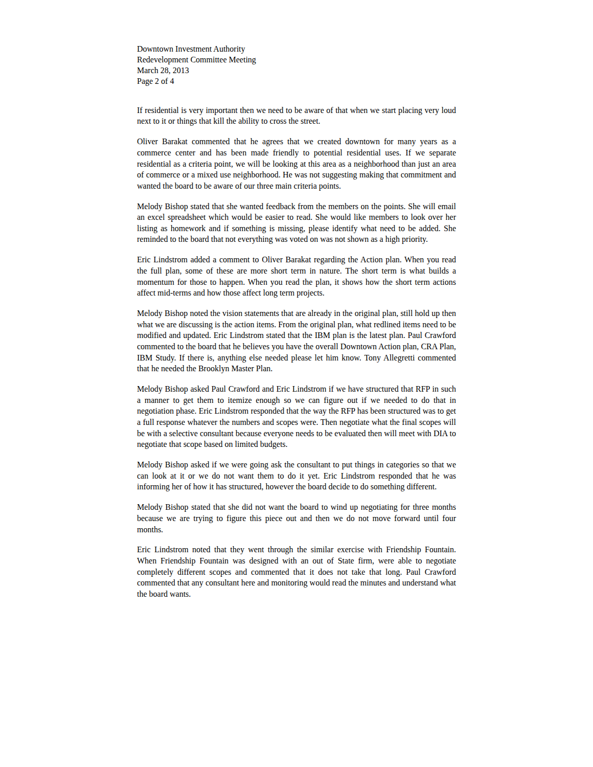Downtown Investment Authority
Redevelopment Committee Meeting
March 28, 2013
Page 2 of 4
If residential is very important then we need to be aware of that when we start placing very loud next to it or things that kill the ability to cross the street.
Oliver Barakat commented that he agrees that we created downtown for many years as a commerce center and has been made friendly to potential residential uses. If we separate residential as a criteria point, we will be looking at this area as a neighborhood than just an area of commerce or a mixed use neighborhood. He was not suggesting making that commitment and wanted the board to be aware of our three main criteria points.
Melody Bishop stated that she wanted feedback from the members on the points. She will email an excel spreadsheet which would be easier to read. She would like members to look over her listing as homework and if something is missing, please identify what need to be added. She reminded to the board that not everything was voted on was not shown as a high priority.
Eric Lindstrom added a comment to Oliver Barakat regarding the Action plan. When you read the full plan, some of these are more short term in nature. The short term is what builds a momentum for those to happen. When you read the plan, it shows how the short term actions affect mid-terms and how those affect long term projects.
Melody Bishop noted the vision statements that are already in the original plan, still hold up then what we are discussing is the action items. From the original plan, what redlined items need to be modified and updated. Eric Lindstrom stated that the IBM plan is the latest plan. Paul Crawford commented to the board that he believes you have the overall Downtown Action plan, CRA Plan, IBM Study. If there is, anything else needed please let him know. Tony Allegretti commented that he needed the Brooklyn Master Plan.
Melody Bishop asked Paul Crawford and Eric Lindstrom if we have structured that RFP in such a manner to get them to itemize enough so we can figure out if we needed to do that in negotiation phase. Eric Lindstrom responded that the way the RFP has been structured was to get a full response whatever the numbers and scopes were. Then negotiate what the final scopes will be with a selective consultant because everyone needs to be evaluated then will meet with DIA to negotiate that scope based on limited budgets.
Melody Bishop asked if we were going ask the consultant to put things in categories so that we can look at it or we do not want them to do it yet. Eric Lindstrom responded that he was informing her of how it has structured, however the board decide to do something different.
Melody Bishop stated that she did not want the board to wind up negotiating for three months because we are trying to figure this piece out and then we do not move forward until four months.
Eric Lindstrom noted that they went through the similar exercise with Friendship Fountain. When Friendship Fountain was designed with an out of State firm, were able to negotiate completely different scopes and commented that it does not take that long. Paul Crawford commented that any consultant here and monitoring would read the minutes and understand what the board wants.